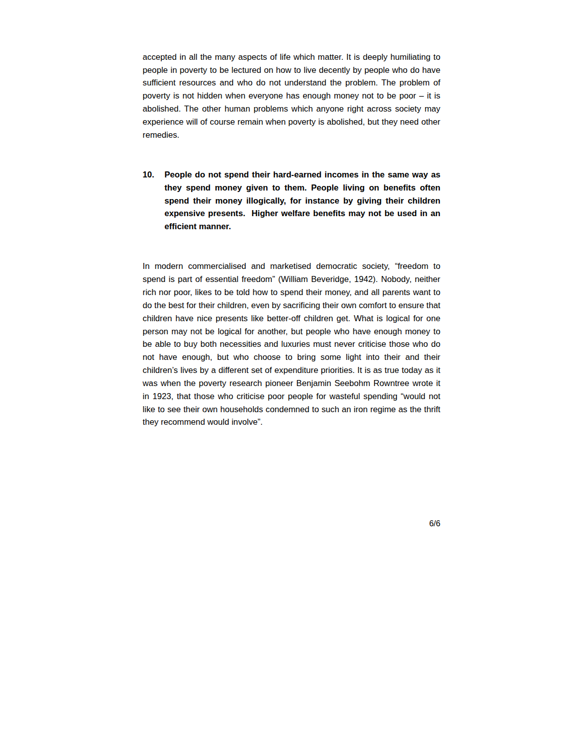accepted in all the many aspects of life which matter. It is deeply humiliating to people in poverty to be lectured on how to live decently by people who do have sufficient resources and who do not understand the problem. The problem of poverty is not hidden when everyone has enough money not to be poor – it is abolished. The other human problems which anyone right across society may experience will of course remain when poverty is abolished, but they need other remedies.
10.
People do not spend their hard-earned incomes in the same way as they spend money given to them. People living on benefits often spend their money illogically, for instance by giving their children expensive presents. Higher welfare benefits may not be used in an efficient manner.
In modern commercialised and marketised democratic society, “freedom to spend is part of essential freedom” (William Beveridge, 1942). Nobody, neither rich nor poor, likes to be told how to spend their money, and all parents want to do the best for their children, even by sacrificing their own comfort to ensure that children have nice presents like better-off children get. What is logical for one person may not be logical for another, but people who have enough money to be able to buy both necessities and luxuries must never criticise those who do not have enough, but who choose to bring some light into their and their children’s lives by a different set of expenditure priorities. It is as true today as it was when the poverty research pioneer Benjamin Seebohm Rowntree wrote it in 1923, that those who criticise poor people for wasteful spending “would not like to see their own households condemned to such an iron regime as the thrift they recommend would involve”.
6/6